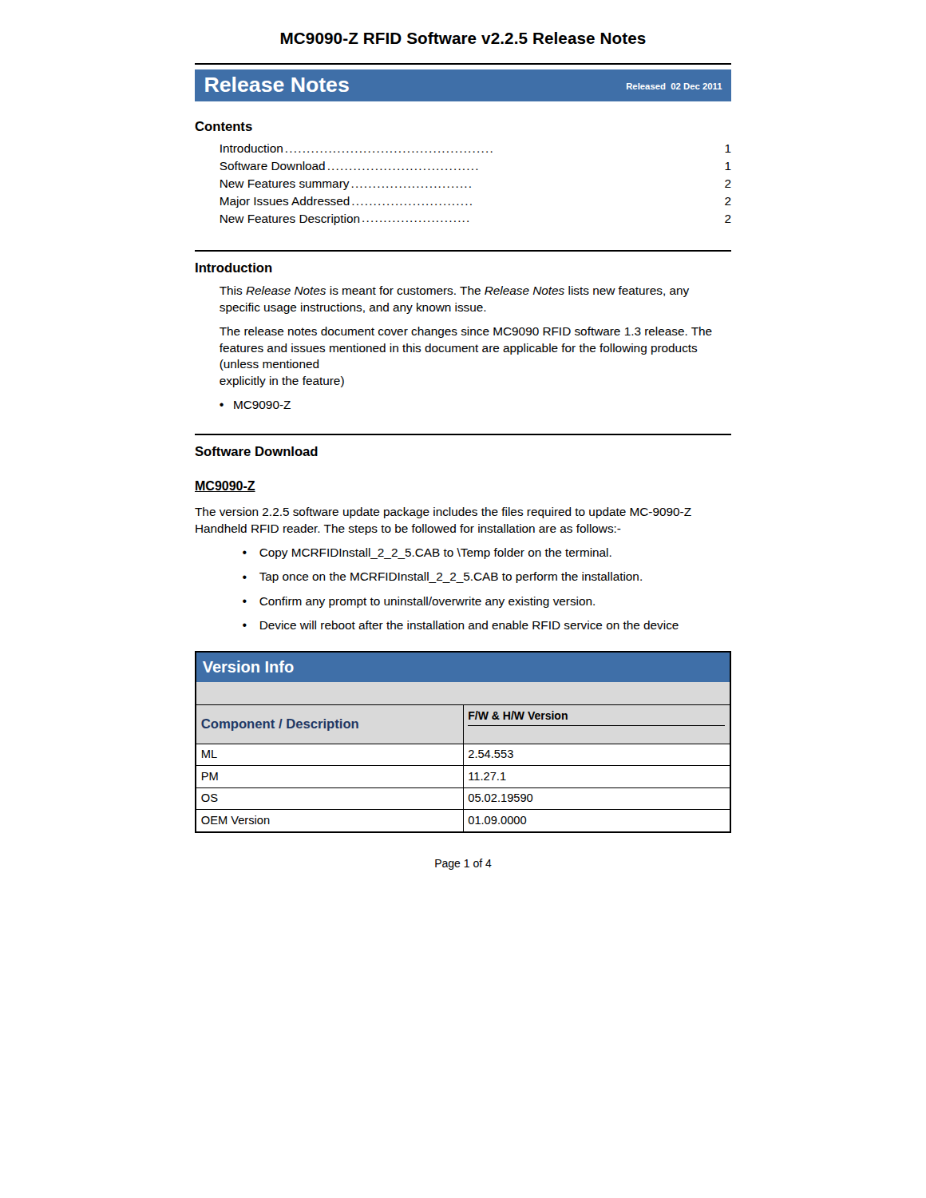MC9090-Z RFID Software v2.2.5 Release Notes
Release Notes
Released 02 Dec 2011
Contents
Introduction................................................ 1
Software Download................................... 1
New Features summary............................ 2
Major Issues Addressed............................ 2
New Features Description......................... 2
Introduction
This Release Notes is meant for customers. The Release Notes lists new features, any specific usage instructions, and any known issue.
The release notes document cover changes since MC9090 RFID software 1.3 release. The features and issues mentioned in this document are applicable for the following products (unless mentioned
explicitly in the feature)
MC9090-Z
Software Download
MC9090-Z
The version 2.2.5 software update package includes the files required to update MC-9090-Z Handheld RFID reader. The steps to be followed for installation are as follows:-
Copy MCRFIDInstall_2_2_5.CAB to \Temp folder on the terminal.
Tap once on the MCRFIDInstall_2_2_5.CAB to perform the installation.
Confirm any prompt to uninstall/overwrite any existing version.
Device will reboot after the installation and enable RFID service on the device
| Version Info |
| Component / Description | F/W & H/W Version |
| ML | 2.54.553 |
| PM | 11.27.1 |
| OS | 05.02.19590 |
| OEM Version | 01.09.0000 |
Page 1 of 4